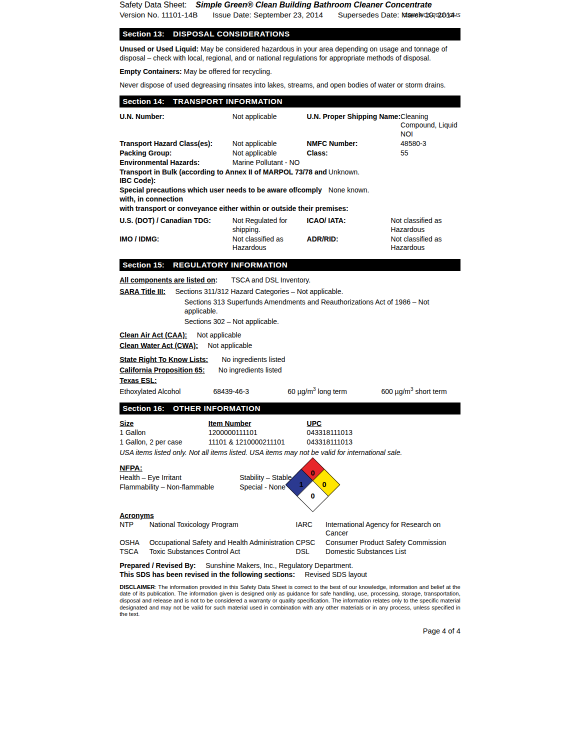Safety Data Sheet: Simple Green® Clean Building Bathroom Cleaner Concentrate
Version No. 11101-14B Issue Date: September 23, 2014 Supersedes Date: March 10, 2014 OSHA HCS-2012 / GHS
Section 13: DISPOSAL CONSIDERATIONS
Unused or Used Liquid: May be considered hazardous in your area depending on usage and tonnage of disposal – check with local, regional, and or national regulations for appropriate methods of disposal.
Empty Containers: May be offered for recycling.
Never dispose of used degreasing rinsates into lakes, streams, and open bodies of water or storm drains.
Section 14: TRANSPORT INFORMATION
| U.N. Number: | Not applicable | U.N. Proper Shipping Name: | Cleaning Compound, Liquid NOI |
| Transport Hazard Class(es): | Not applicable | NMFC Number: | 48580-3 |
| Packing Group: | Not applicable | Class: | 55 |
| Environmental Hazards: | Marine Pollutant - NO |
| Transport in Bulk (according to Annex II of MARPOL 73/78 and IBC Code): | Unknown. |
| Special precautions which user needs to be aware of/comply with, in connection | None known. |
| with transport or conveyance either within or outside their premises: |
| U.S. (DOT) / Canadian TDG: | Not Regulated for shipping. | ICAO/ IATA: | Not classified as Hazardous |
| IMO / IDMG: | Not classified as Hazardous | ADR/RID: | Not classified as Hazardous |
Section 15: REGULATORY INFORMATION
All components are listed on: TSCA and DSL Inventory.
SARA Title III: Sections 311/312 Hazard Categories – Not applicable.
Sections 313 Superfunds Amendments and Reauthorizations Act of 1986 – Not applicable.
Sections 302 – Not applicable.
Clean Air Act (CAA): Not applicable
Clean Water Act (CWA): Not applicable
State Right To Know Lists: No ingredients listed
California Proposition 65: No ingredients listed
Texas ESL:
| Ethoxylated Alcohol | 68439-46-3 | 60 µg/m 3 long term | 600 µg/m 3 short term |
Section 16: OTHER INFORMATION
| Size | Item Number | UPC |
| 1 Gallon | 1200000111101 | 043318111013 |
| 1 Gallon, 2 per case | 11101 & 1210000211101 | 043318111013 |
USA items listed only. Not all items listed. USA items may not be valid for international sale.
NFPA:
| Health – Eye Irritant | Stability – Stable |
| Flammability – Non-flammable | Special - None |
0
1
0
0
Acronyms
| NTP | National Toxicology Program | IARC | International Agency for Research on Cancer |
| OSHA | Occupational Safety and Health Administration | CPSC | Consumer Product Safety Commission |
| TSCA | Toxic Substances Control Act | DSL | Domestic Substances List |
Prepared / Revised By: Sunshine Makers, Inc., Regulatory Department.
This SDS has been revised in the following sections: Revised SDS layout
DISCLAIMER: The information provided in this Safety Data Sheet is correct to the best of our knowledge, information and belief at the date of its publication. The information given is designed only as guidance for safe handling, use, processing, storage, transportation, disposal and release and is not to be considered a warranty or quality specification. The information relates only to the specific material designated and may not be valid for such material used in combination with any other materials or in any process, unless specified in the text.
Page 4 of 4